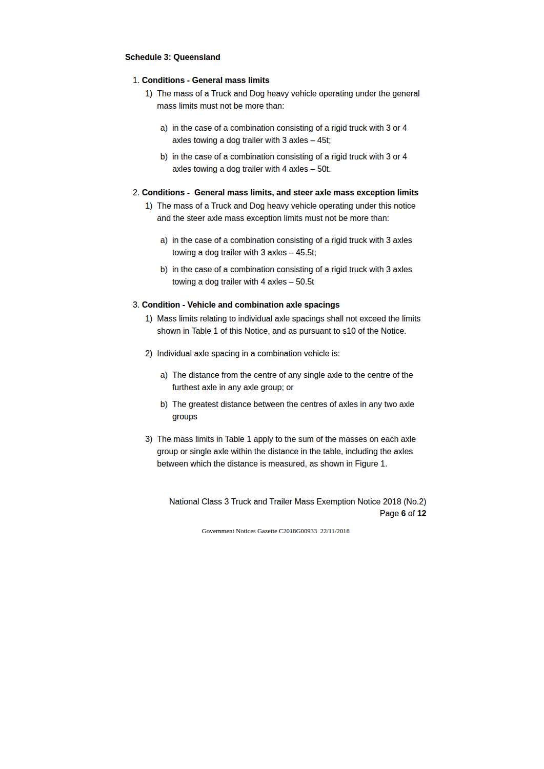Schedule 3: Queensland
Conditions - General mass limits
The mass of a Truck and Dog heavy vehicle operating under the general mass limits must not be more than:
in the case of a combination consisting of a rigid truck with 3 or 4 axles towing a dog trailer with 3 axles – 45t;
in the case of a combination consisting of a rigid truck with 3 or 4 axles towing a dog trailer with 4 axles – 50t.
Conditions - General mass limits, and steer axle mass exception limits
The mass of a Truck and Dog heavy vehicle operating under this notice and the steer axle mass exception limits must not be more than:
in the case of a combination consisting of a rigid truck with 3 axles towing a dog trailer with 3 axles – 45.5t;
in the case of a combination consisting of a rigid truck with 3 axles towing a dog trailer with 4 axles – 50.5t
Condition - Vehicle and combination axle spacings
Mass limits relating to individual axle spacings shall not exceed the limits shown in Table 1 of this Notice, and as pursuant to s10 of the Notice.
Individual axle spacing in a combination vehicle is:
The distance from the centre of any single axle to the centre of the furthest axle in any axle group; or
The greatest distance between the centres of axles in any two axle groups
The mass limits in Table 1 apply to the sum of the masses on each axle group or single axle within the distance in the table, including the axles between which the distance is measured, as shown in Figure 1.
National Class 3 Truck and Trailer Mass Exemption Notice 2018 (No.2)
Page 6 of 12
Government Notices Gazette C2018G00933 22/11/2018